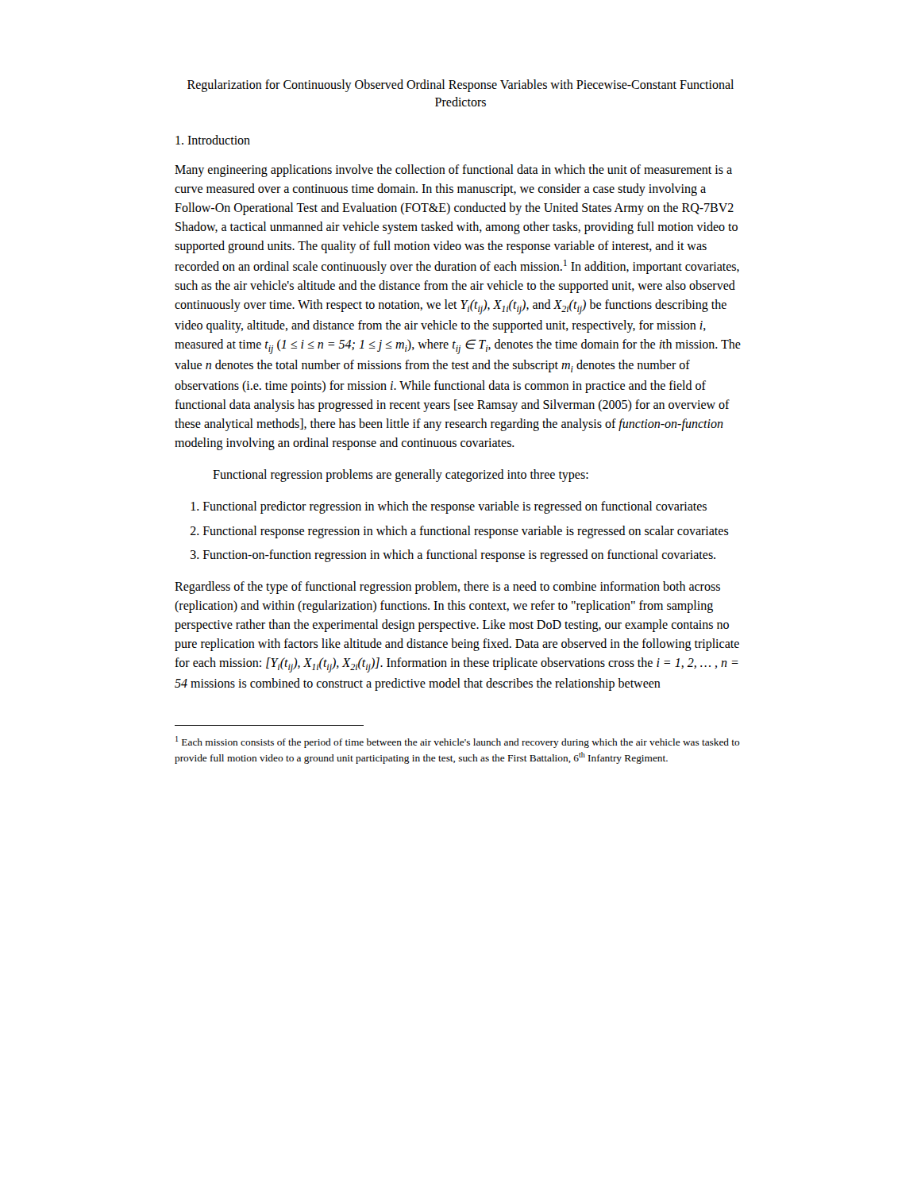Regularization for Continuously Observed Ordinal Response Variables with Piecewise-Constant Functional Predictors
1. Introduction
Many engineering applications involve the collection of functional data in which the unit of measurement is a curve measured over a continuous time domain. In this manuscript, we consider a case study involving a Follow-On Operational Test and Evaluation (FOT&E) conducted by the United States Army on the RQ-7BV2 Shadow, a tactical unmanned air vehicle system tasked with, among other tasks, providing full motion video to supported ground units. The quality of full motion video was the response variable of interest, and it was recorded on an ordinal scale continuously over the duration of each mission.1 In addition, important covariates, such as the air vehicle's altitude and the distance from the air vehicle to the supported unit, were also observed continuously over time. With respect to notation, we let Yi(tij), X1i(tij), and X2i(tij) be functions describing the video quality, altitude, and distance from the air vehicle to the supported unit, respectively, for mission i, measured at time tij (1 ≤ i ≤ n = 54; 1 ≤ j ≤ mi), where tij ∈ Ti, denotes the time domain for the ith mission. The value n denotes the total number of missions from the test and the subscript mi denotes the number of observations (i.e. time points) for mission i. While functional data is common in practice and the field of functional data analysis has progressed in recent years [see Ramsay and Silverman (2005) for an overview of these analytical methods], there has been little if any research regarding the analysis of function-on-function modeling involving an ordinal response and continuous covariates.
Functional regression problems are generally categorized into three types:
Functional predictor regression in which the response variable is regressed on functional covariates
Functional response regression in which a functional response variable is regressed on scalar covariates
Function-on-function regression in which a functional response is regressed on functional covariates.
Regardless of the type of functional regression problem, there is a need to combine information both across (replication) and within (regularization) functions. In this context, we refer to "replication" from sampling perspective rather than the experimental design perspective. Like most DoD testing, our example contains no pure replication with factors like altitude and distance being fixed. Data are observed in the following triplicate for each mission: [Yi(tij), X1i(tij), X2i(tij)]. Information in these triplicate observations cross the i = 1, 2, … , n = 54 missions is combined to construct a predictive model that describes the relationship between
1 Each mission consists of the period of time between the air vehicle's launch and recovery during which the air vehicle was tasked to provide full motion video to a ground unit participating in the test, such as the First Battalion, 6th Infantry Regiment.